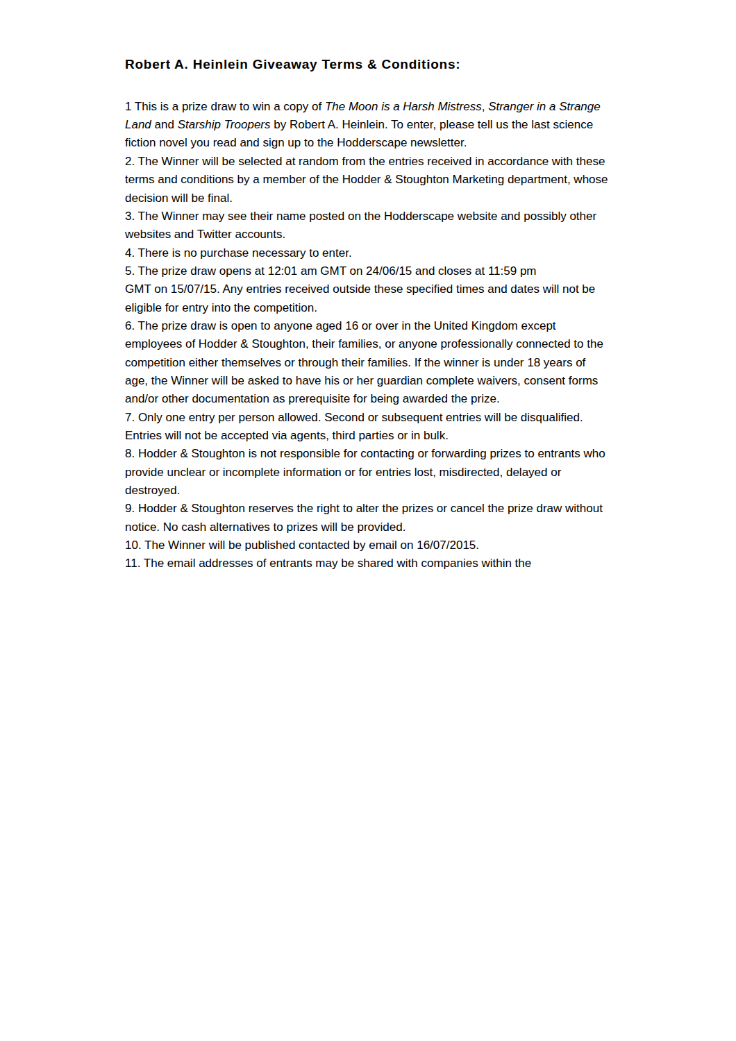Robert A. Heinlein Giveaway Terms & Conditions:
1 This is a prize draw to win a copy of The Moon is a Harsh Mistress, Stranger in a Strange Land and Starship Troopers by Robert A. Heinlein. To enter, please tell us the last science fiction novel you read and sign up to the Hodderscape newsletter.
2. The Winner will be selected at random from the entries received in accordance with these terms and conditions by a member of the Hodder & Stoughton Marketing department, whose decision will be final.
3. The Winner may see their name posted on the Hodderscape website and possibly other websites and Twitter accounts.
4. There is no purchase necessary to enter.
5. The prize draw opens at 12:01 am GMT on 24/06/15 and closes at 11:59 pm
GMT on 15/07/15. Any entries received outside these specified times and dates will not be eligible for entry into the competition.
6. The prize draw is open to anyone aged 16 or over in the United Kingdom except employees of Hodder & Stoughton, their families, or anyone professionally connected to the competition either themselves or through their families. If the winner is under 18 years of age, the Winner will be asked to have his or her guardian complete waivers, consent forms and/or other documentation as prerequisite for being awarded the prize.
7. Only one entry per person allowed. Second or subsequent entries will be disqualified. Entries will not be accepted via agents, third parties or in bulk.
8. Hodder & Stoughton is not responsible for contacting or forwarding prizes to entrants who provide unclear or incomplete information or for entries lost, misdirected, delayed or destroyed.
9. Hodder & Stoughton reserves the right to alter the prizes or cancel the prize draw without notice. No cash alternatives to prizes will be provided.
10. The Winner will be published contacted by email on 16/07/2015.
11. The email addresses of entrants may be shared with companies within the